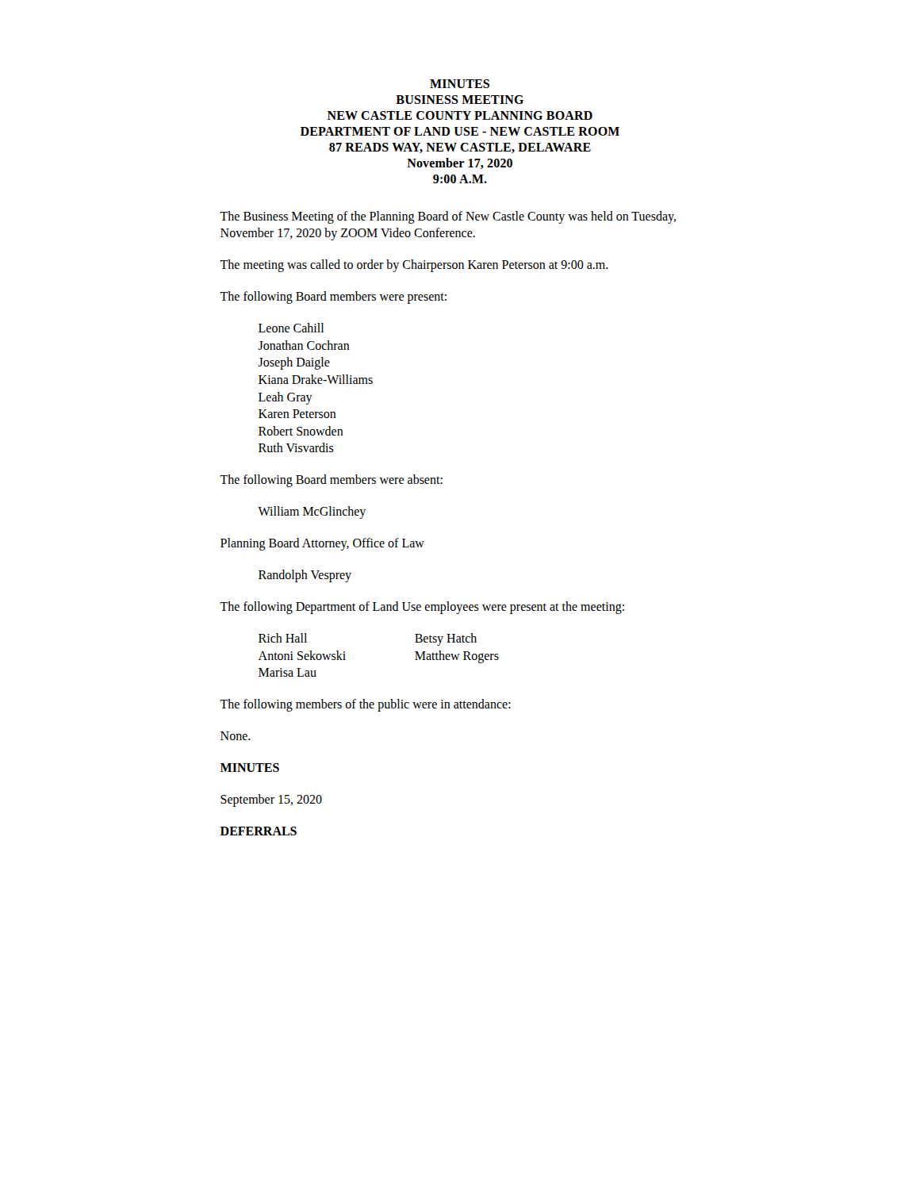MINUTES
BUSINESS MEETING
NEW CASTLE COUNTY PLANNING BOARD
DEPARTMENT OF LAND USE - NEW CASTLE ROOM
87 READS WAY, NEW CASTLE, DELAWARE
November 17, 2020
9:00 A.M.
The Business Meeting of the Planning Board of New Castle County was held on Tuesday, November 17, 2020 by ZOOM Video Conference.
The meeting was called to order by Chairperson Karen Peterson at 9:00 a.m.
The following Board members were present:
Leone Cahill
Jonathan Cochran
Joseph Daigle
Kiana Drake-Williams
Leah Gray
Karen Peterson
Robert Snowden
Ruth Visvardis
The following Board members were absent:
William McGlinchey
Planning Board Attorney, Office of Law
Randolph Vesprey
The following Department of Land Use employees were present at the meeting:
| Rich Hall | Betsy Hatch |
| Antoni Sekowski | Matthew Rogers |
| Marisa Lau | |
The following members of the public were in attendance:
None.
MINUTES
September 15, 2020
DEFERRALS